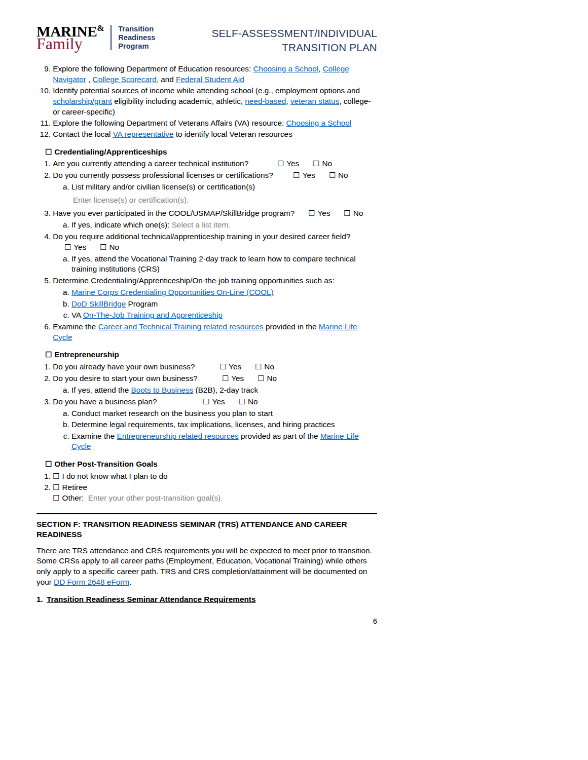MARINE&
Family
Transition
Readiness
Program
SELF-ASSESSMENT/INDIVIDUAL TRANSITION PLAN
Explore the following Department of Education resources: Choosing a School, College Navigator , College Scorecard, and Federal Student Aid
Identify potential sources of income while attending school (e.g., employment options and scholarship/grant eligibility including academic, athletic, need-based, veteran status, college- or career-specific)
Explore the following Department of Veterans Affairs (VA) resource: Choosing a School
Contact the local VA representative to identify local Veteran resources
☐Credentialing/Apprenticeships
Are you currently attending a career technical institution? ☐Yes ☐No
Do you currently possess professional licenses or certifications? ☐Yes ☐No
List military and/or civilian license(s) or certification(s)
Enter license(s) or certification(s).
Have you ever participated in the COOL/USMAP/SkillBridge program? ☐Yes ☐No
If yes, indicate which one(s): Select a list item.
Do you require additional technical/apprenticeship training in your desired career field? ☐Yes ☐No
If yes, attend the Vocational Training 2-day track to learn how to compare technical training institutions (CRS)
Determine Credentialing/Apprenticeship/On-the-job training opportunities such as:
Marine Corps Credentialing Opportunities On-Line (COOL)
DoD SkillBridge Program
VA On-The-Job Training and Apprenticeship
Examine the Career and Technical Training related resources provided in the Marine Life Cycle
☐Entrepreneurship
Do you already have your own business? ☐Yes ☐No
Do you desire to start your own business? ☐Yes ☐No
If yes, attend the Boots to Business (B2B), 2-day track
Do you have a business plan? ☐Yes ☐No
Conduct market research on the business you plan to start
Determine legal requirements, tax implications, licenses, and hiring practices
Examine the Entrepreneurship related resources provided as part of the Marine Life Cycle
☐Other Post-Transition Goals
☐I do not know what I plan to do
☐Retiree
☐Other: Enter your other post-transition goal(s).
SECTION F: TRANSITION READINESS SEMINAR (TRS) ATTENDANCE AND CAREER READINESS
There are TRS attendance and CRS requirements you will be expected to meet prior to transition. Some CRSs apply to all career paths (Employment, Education, Vocational Training) while others only apply to a specific career path. TRS and CRS completion/attainment will be documented on your DD Form 2648 eForm.
1. Transition Readiness Seminar Attendance Requirements
6